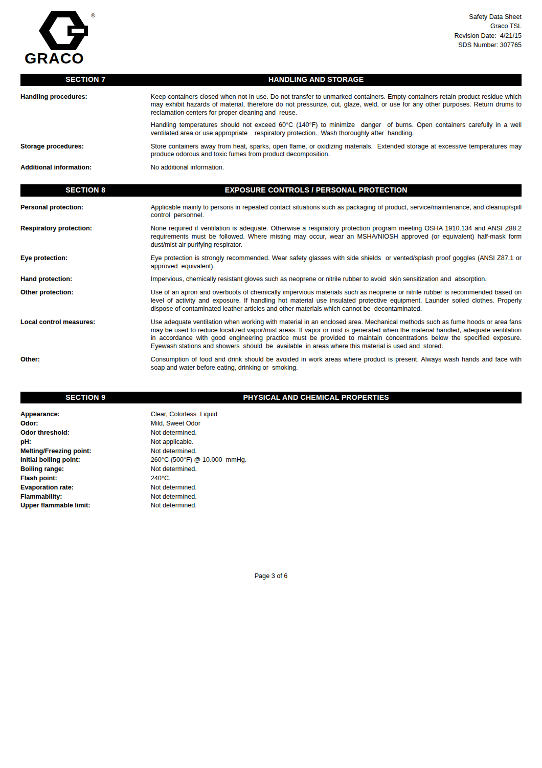® GRACO
Safety Data Sheet
Graco TSL
Revision Date: 4/21/15
SDS Number: 307765
SECTION 7
HANDLING AND STORAGE
| Handling procedures: | Keep containers closed when not in use. Do not transfer to unmarked containers. Empty containers retain product residue which may exhibit hazards of material, therefore do not pressurize, cut, glaze, weld, or use for any other purposes. Return drums to reclamation centers for proper cleaning and reuse. Handling temperatures should not exceed 60°C (140°F) to minimize danger of burns. Open containers carefully in a well ventilated area or use appropriate respiratory protection. Wash thoroughly after handling. |
| Storage procedures: | Store containers away from heat, sparks, open flame, or oxidizing materials. Extended storage at excessive temperatures may produce odorous and toxic fumes from product decomposition. |
| Additional information: | No additional information. |
SECTION 8
EXPOSURE CONTROLS / PERSONAL PROTECTION
| Personal protection: | Applicable mainly to persons in repeated contact situations such as packaging of product, service/maintenance, and cleanup/spill control personnel. |
| Respiratory protection: | None required if ventilation is adequate. Otherwise a respiratory protection program meeting OSHA 1910.134 and ANSI Z88.2 requirements must be followed. Where misting may occur, wear an MSHA/NIOSH approved (or equivalent) half-mask form dust/mist air purifying respirator. |
| Eye protection: | Eye protection is strongly recommended. Wear safety glasses with side shields or vented/splash proof goggles (ANSI Z87.1 or approved equivalent). |
| Hand protection: | Impervious, chemically resistant gloves such as neoprene or nitrile rubber to avoid skin sensitization and absorption. |
| Other protection: | Use of an apron and overboots of chemically impervious materials such as neoprene or nitrile rubber is recommended based on level of activity and exposure. If handling hot material use insulated protective equipment. Launder soiled clothes. Properly dispose of contaminated leather articles and other materials which cannot be decontaminated. |
| Local control measures: | Use adequate ventilation when working with material in an enclosed area. Mechanical methods such as fume hoods or area fans may be used to reduce localized vapor/mist areas. If vapor or mist is generated when the material handled, adequate ventilation in accordance with good engineering practice must be provided to maintain concentrations below the specified exposure. Eyewash stations and showers should be available in areas where this material is used and stored. |
| Other: | Consumption of food and drink should be avoided in work areas where product is present. Always wash hands and face with soap and water before eating, drinking or smoking. |
SECTION 9
PHYSICAL AND CHEMICAL PROPERTIES
| Appearance: | Clear, Colorless Liquid |
| Odor: | Mild, Sweet Odor |
| Odor threshold: | Not determined. |
| pH: | Not applicable. |
| Melting/Freezing point: | Not determined. |
| Initial boiling point: | 260°C (500°F) @ 10.000 mmHg. |
| Boiling range: | Not determined. |
| Flash point: | 240°C. |
| Evaporation rate: | Not determined. |
| Flammability: | Not determined. |
| Upper flammable limit: | Not determined. |
Page 3 of 6